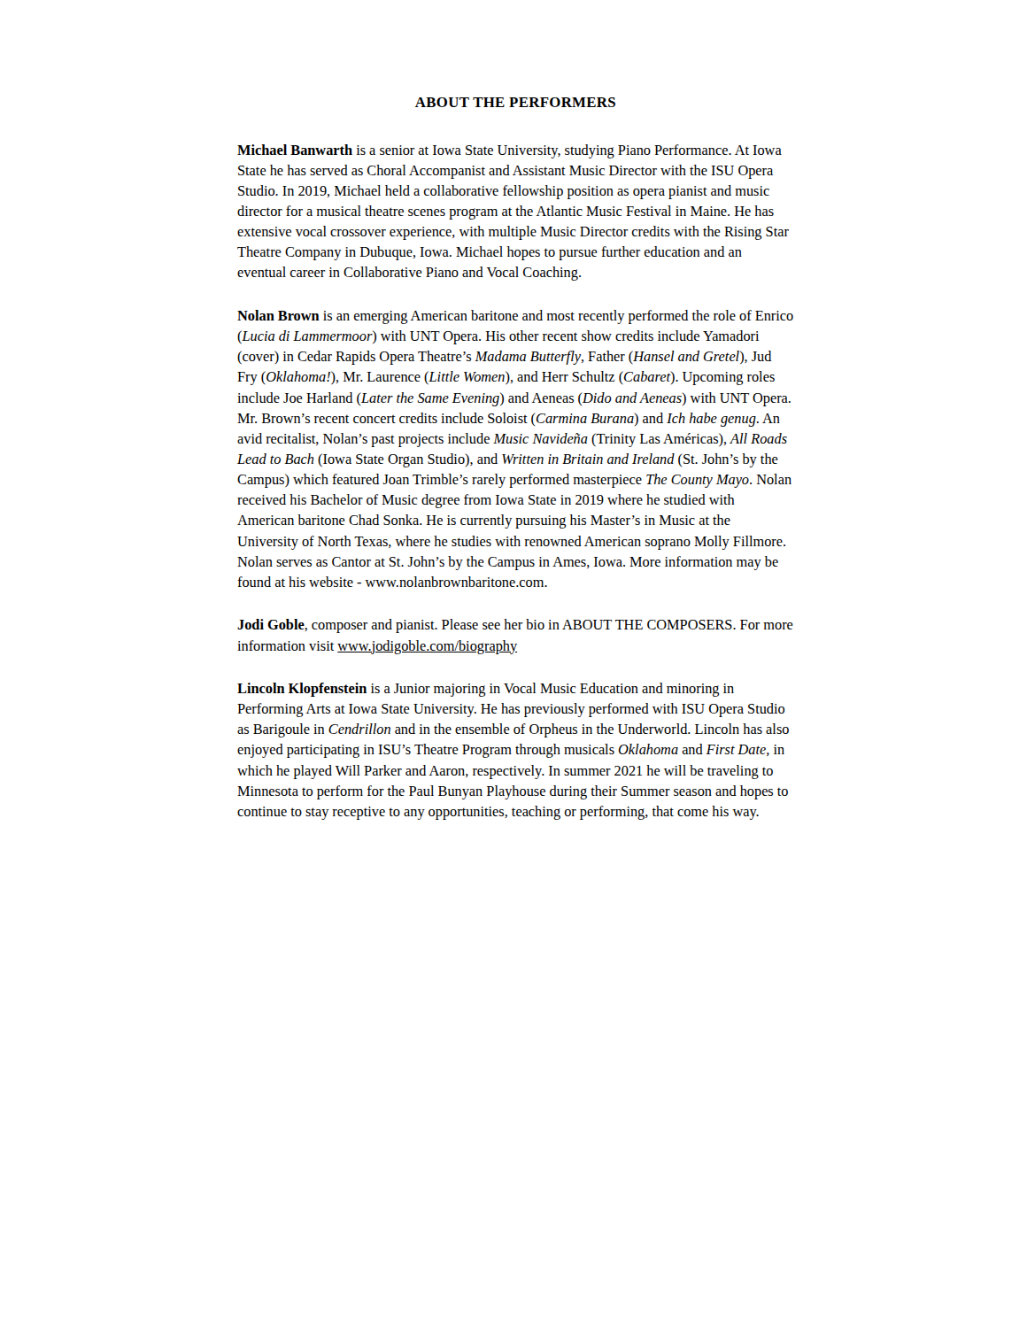ABOUT THE PERFORMERS
Michael Banwarth is a senior at Iowa State University, studying Piano Performance. At Iowa State he has served as Choral Accompanist and Assistant Music Director with the ISU Opera Studio. In 2019, Michael held a collaborative fellowship position as opera pianist and music director for a musical theatre scenes program at the Atlantic Music Festival in Maine. He has extensive vocal crossover experience, with multiple Music Director credits with the Rising Star Theatre Company in Dubuque, Iowa. Michael hopes to pursue further education and an eventual career in Collaborative Piano and Vocal Coaching.
Nolan Brown is an emerging American baritone and most recently performed the role of Enrico (Lucia di Lammermoor) with UNT Opera. His other recent show credits include Yamadori (cover) in Cedar Rapids Opera Theatre’s Madama Butterfly, Father (Hansel and Gretel), Jud Fry (Oklahoma!), Mr. Laurence (Little Women), and Herr Schultz (Cabaret). Upcoming roles include Joe Harland (Later the Same Evening) and Aeneas (Dido and Aeneas) with UNT Opera. Mr. Brown’s recent concert credits include Soloist (Carmina Burana) and Ich habe genug. An avid recitalist, Nolan’s past projects include Music Navideña (Trinity Las Américas), All Roads Lead to Bach (Iowa State Organ Studio), and Written in Britain and Ireland (St. John’s by the Campus) which featured Joan Trimble’s rarely performed masterpiece The County Mayo. Nolan received his Bachelor of Music degree from Iowa State in 2019 where he studied with American baritone Chad Sonka. He is currently pursuing his Master’s in Music at the University of North Texas, where he studies with renowned American soprano Molly Fillmore. Nolan serves as Cantor at St. John’s by the Campus in Ames, Iowa. More information may be found at his website - www.nolanbrownbaritone.com.
Jodi Goble, composer and pianist. Please see her bio in ABOUT THE COMPOSERS. For more information visit www.jodigoble.com/biography
Lincoln Klopfenstein is a Junior majoring in Vocal Music Education and minoring in Performing Arts at Iowa State University. He has previously performed with ISU Opera Studio as Barigoule in Cendrillon and in the ensemble of Orpheus in the Underworld. Lincoln has also enjoyed participating in ISU’s Theatre Program through musicals Oklahoma and First Date, in which he played Will Parker and Aaron, respectively. In summer 2021 he will be traveling to Minnesota to perform for the Paul Bunyan Playhouse during their Summer season and hopes to continue to stay receptive to any opportunities, teaching or performing, that come his way.